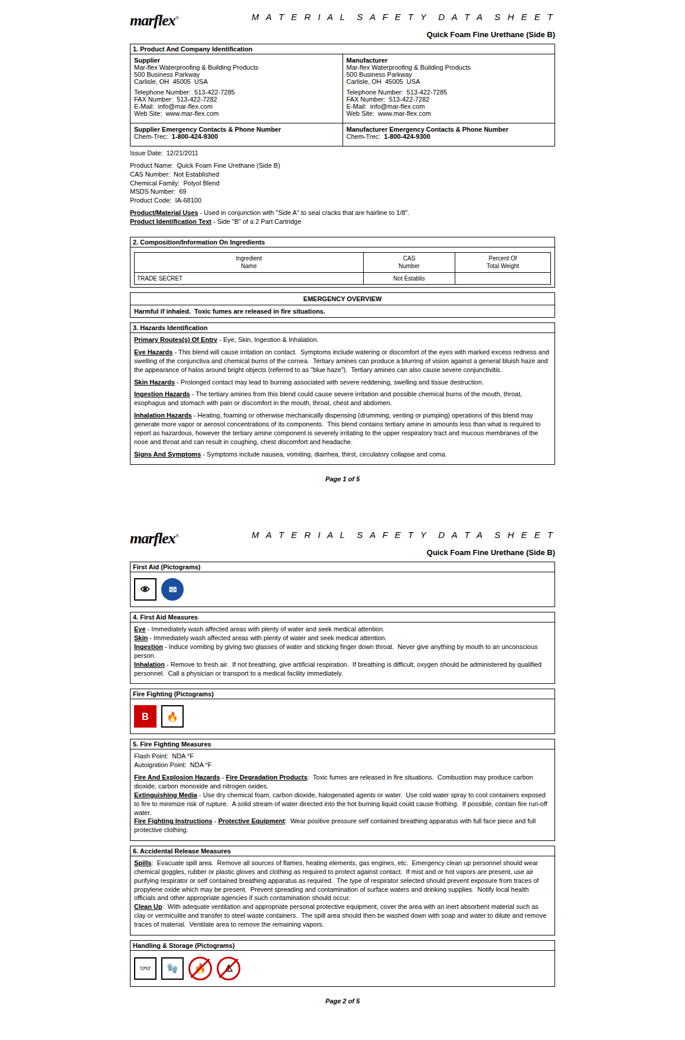marflex®
M A T E R I A L S A F E T Y D A T A S H E E T
Quick Foam Fine Urethane (Side B)
1. Product And Company Identification
Supplier
Mar-flex Waterproofing & Building Products
500 Business Parkway
Carlisle, OH 45005 USA
Telephone Number: 513-422-7285
FAX Number: 513-422-7282
E-Mail: info@mar-flex.com
Web Site: www.mar-flex.com
Manufacturer
Mar-flex Waterproofing & Building Products
500 Business Parkway
Carlisle, OH 45005 USA
Telephone Number: 513-422-7285
FAX Number: 513-422-7282
E-Mail: info@mar-flex.com
Web Site: www.mar-flex.com
Supplier Emergency Contacts & Phone Number
Chem-Trec: 1-800-424-9300
Manufacturer Emergency Contacts & Phone Number
Chem-Trec: 1-800-424-9300
Issue Date: 12/21/2011
Product Name: Quick Foam Fine Urethane (Side B)
CAS Number: Not Established
Chemical Family: Polyol Blend
MSDS Number: 69
Product Code: IA-68100
Product/Material Uses - Used in conjunction with "Side A" to seal cracks that are hairline to 1/8".
Product Identification Text - Side "B" of a 2 Part Cartridge
2. Composition/Information On Ingredients
| Ingredient Name | CAS Number | Percent Of Total Weight |
| --- | --- | --- |
| TRADE SECRET | Not Establis | |
EMERGENCY OVERVIEW
Harmful if inhaled. Toxic fumes are released in fire situations.
3. Hazards Identification
Primary Routes(s) Of Entry - Eye, Skin, Ingestion & Inhalation.
Eye Hazards - This blend will cause irritation on contact. Symptoms include watering or discomfort of the eyes with marked excess redness and swelling of the conjunctiva and chemical burns of the cornea. Tertiary amines can produce a blurring of vision against a general bluish haze and the appearance of halos around bright objects (referred to as "blue haze"). Tertiary amines can also cause severe conjunctivitis.
Skin Hazards - Prolonged contact may lead to burning associated with severe reddening, swelling and tissue destruction.
Ingestion Hazards - The tertiary amines from this blend could cause severe irritation and possible chemical burns of the mouth, throat, esophagus and stomach with pain or discomfort in the mouth, throat, chest and abdomen.
Inhalation Hazards - Heating, foaming or otherwise mechanically dispensing (drumming, venting or pumping) operations of this blend may generate more vapor or aerosol concentrations of its components. This blend contains tertiary amine in amounts less than what is required to report as hazardous, however the tertiary amine component is severely irritating to the upper respiratory tract and mucous membranes of the nose and throat and can result in coughing, chest discomfort and headache.
Signs And Symptoms - Symptoms include nausea, vomiting, diarrhea, thirst, circulatory collapse and coma.
Page 1 of 5
marflex®
M A T E R I A L S A F E T Y D A T A S H E E T
Quick Foam Fine Urethane (Side B)
First Aid (Pictograms)
👁 ✉
4. First Aid Measures
Eye - Immediately wash affected areas with plenty of water and seek medical attention.
Skin - Immediately wash affected areas with plenty of water and seek medical attention.
Ingestion - Induce vomiting by giving two glasses of water and sticking finger down throat. Never give anything by mouth to an unconscious person.
Inhalation - Remove to fresh air. If not breathing, give artificial respiration. If breathing is difficult, oxygen should be administered by qualified personnel. Call a physician or transport to a medical facility immediately.
Fire Fighting (Pictograms)
B 🔥
5. Fire Fighting Measures
Flash Point: NDA °F
Autoignition Point: NDA °F
Fire And Explosion Hazards - Fire Degradation Products: Toxic fumes are released in fire situations. Combustion may produce carbon dioxide, carbon monoxide and nitrogen oxides.
Extinguishing Media - Use dry chemical foam, carbon dioxide, halogenated agents or water. Use cold water spray to cool containers exposed to fire to minimize risk of rupture. A solid stream of water directed into the hot burning liquid could cause frothing. If possible, contain fire run-off water.
Fire Fighting Instructions - Protective Equipment: Wear positive pressure self contained breathing apparatus with full face piece and full protective clothing.
6. Accidental Release Measures
Spills: Evacuate spill area. Remove all sources of flames, heating elements, gas engines, etc. Emergency clean up personnel should wear chemical goggles, rubber or plastic gloves and clothing as required to protect against contact. If mist and or hot vapors are present, use air purifying respirator or self contained breathing apparatus as required. The type of respirator selected should prevent exposure from traces of propylene oxide which may be present. Prevent spreading and contamination of surface waters and drinking supplies. Notify local health officials and other appropriate agencies if such contamination should occur.
Clean Up: With adequate ventilation and appropriate personal protective equipment, cover the area with an inert absorbent material such as clay or vermiculite and transfer to steel waste containers. The spill area should then be washed down with soap and water to dilute and remove traces of material. Ventilate area to remove the remaining vapors.
Handling & Storage (Pictograms)
👓 🧤 🔥 ⚠
Page 2 of 5